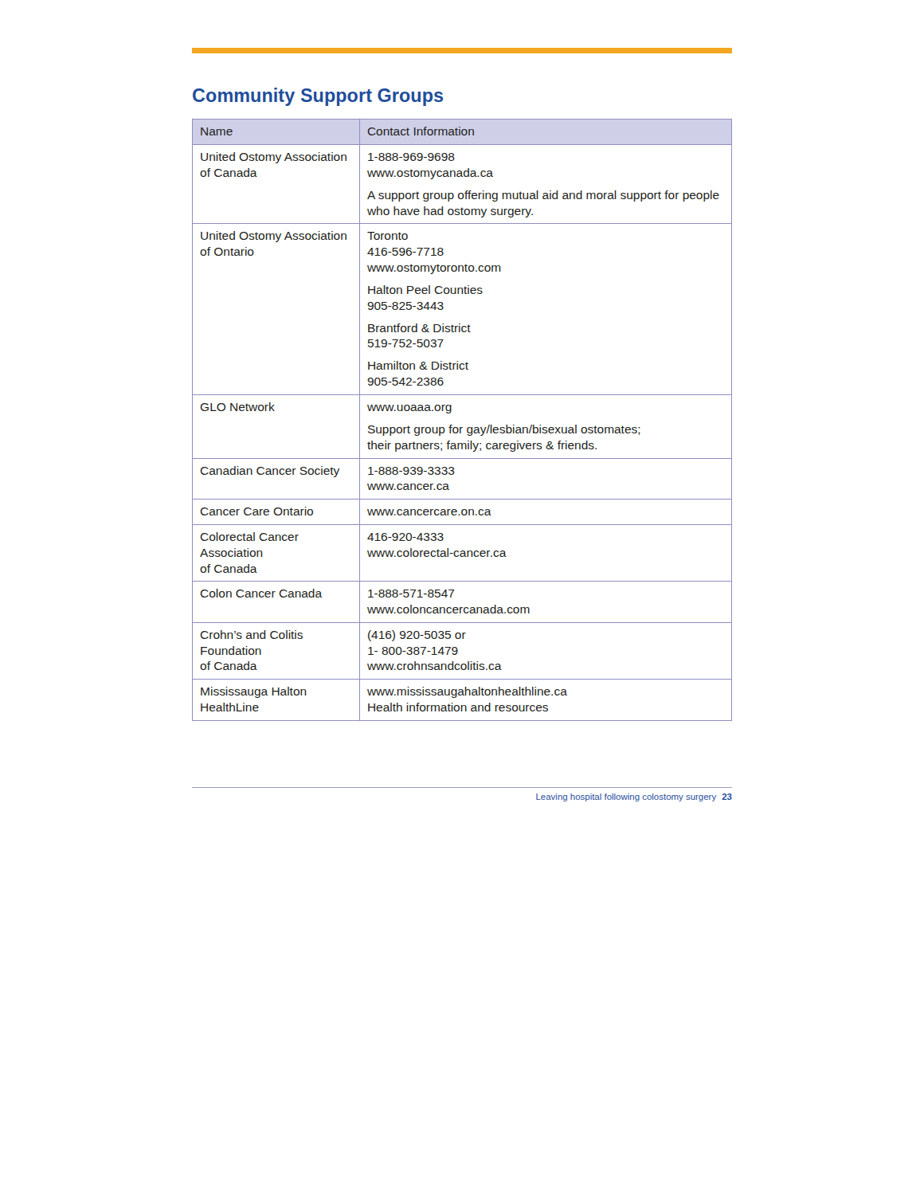Community Support Groups
| Name | Contact Information |
| --- | --- |
| United Ostomy Association of Canada | 1-888-969-9698 www.ostomycanada.ca A support group offering mutual aid and moral support for people who have had ostomy surgery. |
| United Ostomy Association of Ontario | Toronto 416-596-7718 www.ostomytoronto.com Halton Peel Counties 905-825-3443 Brantford & District 519-752-5037 Hamilton & District 905-542-2386 |
| GLO Network | www.uoaaa.org Support group for gay/lesbian/bisexual ostomates; their partners; family; caregivers & friends. |
| Canadian Cancer Society | 1-888-939-3333 www.cancer.ca |
| Cancer Care Ontario | www.cancercare.on.ca |
| Colorectal Cancer Association of Canada | 416-920-4333 www.colorectal-cancer.ca |
| Colon Cancer Canada | 1-888-571-8547 www.coloncancercanada.com |
| Crohn’s and Colitis Foundation of Canada | (416) 920-5035 or 1- 800-387-1479 www.crohnsandcolitis.ca |
| Mississauga Halton HealthLine | www.mississaugahaltonhealthline.ca Health information and resources |
Leaving hospital following colostomy surgery23